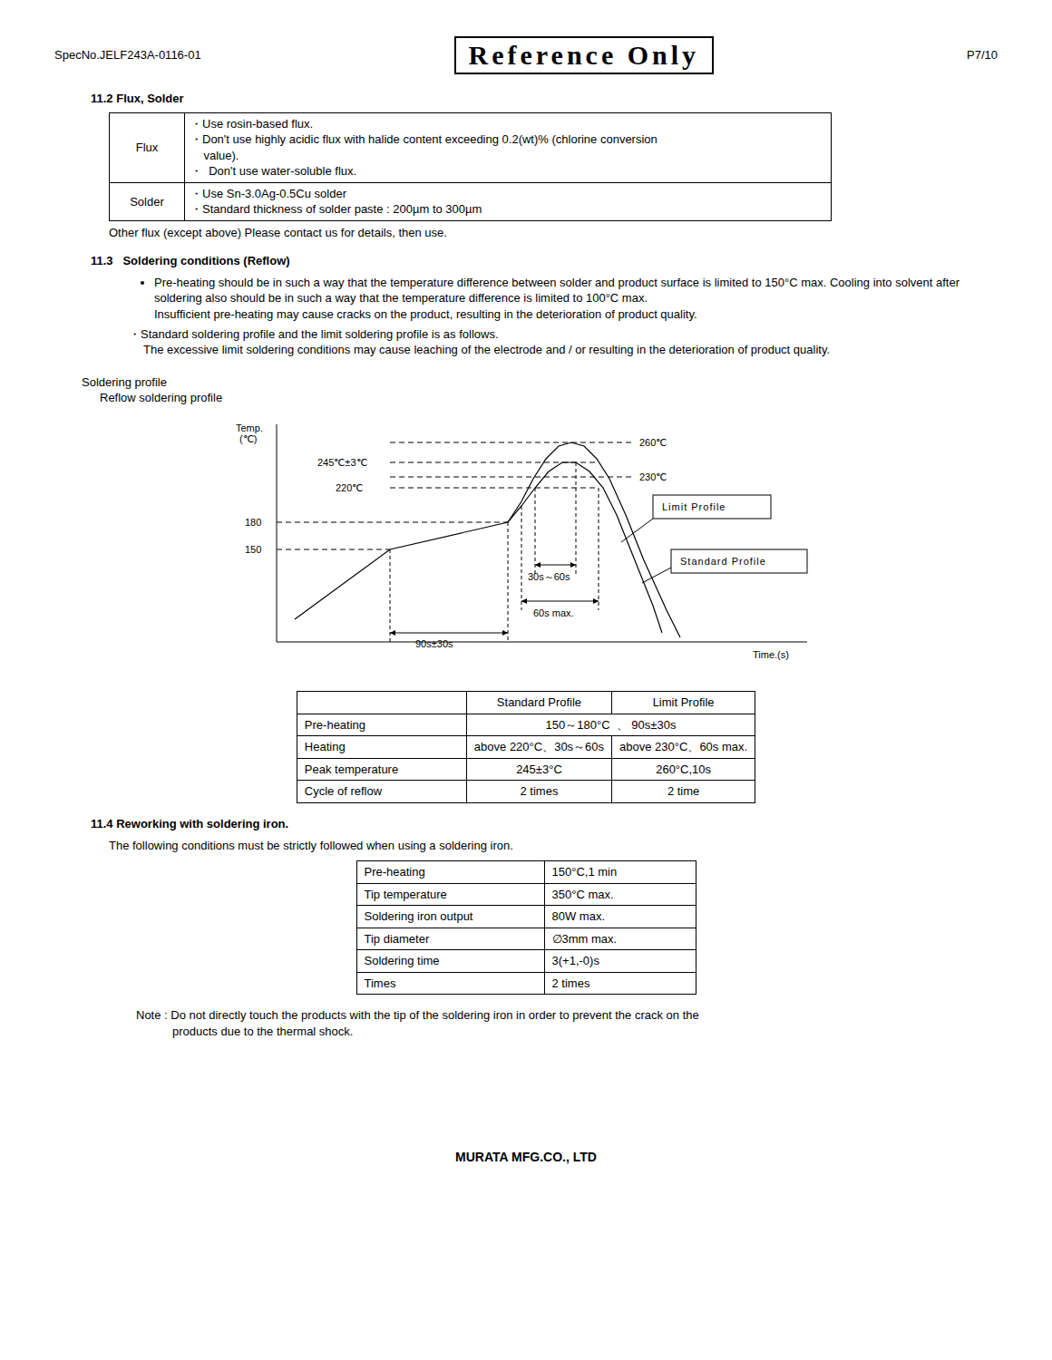SpecNo.JELF243A-0116-01
Reference Only
P7/10
11.2 Flux, Solder
| Flux | ・Use rosin-based flux. ・Don't use highly acidic flux with halide content exceeding 0.2(wt)% (chlorine conversion value). ・ Don't use water-soluble flux. |
| Solder | ・Use Sn-3.0Ag-0.5Cu solder ・Standard thickness of solder paste : 200µm to 300µm |
Other flux (except above) Please contact us for details, then use.
11.3 Soldering conditions (Reflow)
Pre-heating should be in such a way that the temperature difference between solder and product surface is limited to 150°C max. Cooling into solvent after soldering also should be in such a way that the temperature difference is limited to 100°C max.
Insufficient pre-heating may cause cracks on the product, resulting in the deterioration of product quality.
・Standard soldering profile and the limit soldering profile is as follows.
The excessive limit soldering conditions may cause leaching of the electrode and / or resulting in the deterioration of product quality.
Soldering profile
Reflow soldering profile
Temp. (℃) Time.(s) 260℃ 245℃±3℃ 230℃ 220℃ 180 150 30s～60s 60s max. 90s±30s Limit Profile Standard Profile
| | Standard Profile | Limit Profile |
| --- | --- | --- |
| Pre-heating | 150～180°C 、 90s±30s |
| Heating | above 220°C、30s～60s | above 230°C、60s max. |
| Peak temperature | 245±3°C | 260°C,10s |
| Cycle of reflow | 2 times | 2 time |
11.4 Reworking with soldering iron.
The following conditions must be strictly followed when using a soldering iron.
| Pre-heating | 150°C,1 min |
| Tip temperature | 350°C max. |
| Soldering iron output | 80W max. |
| Tip diameter | ∅3mm max. |
| Soldering time | 3(+1,-0)s |
| Times | 2 times |
Note : Do not directly touch the products with the tip of the soldering iron in order to prevent the crack on the
products due to the thermal shock.
MURATA MFG.CO., LTD